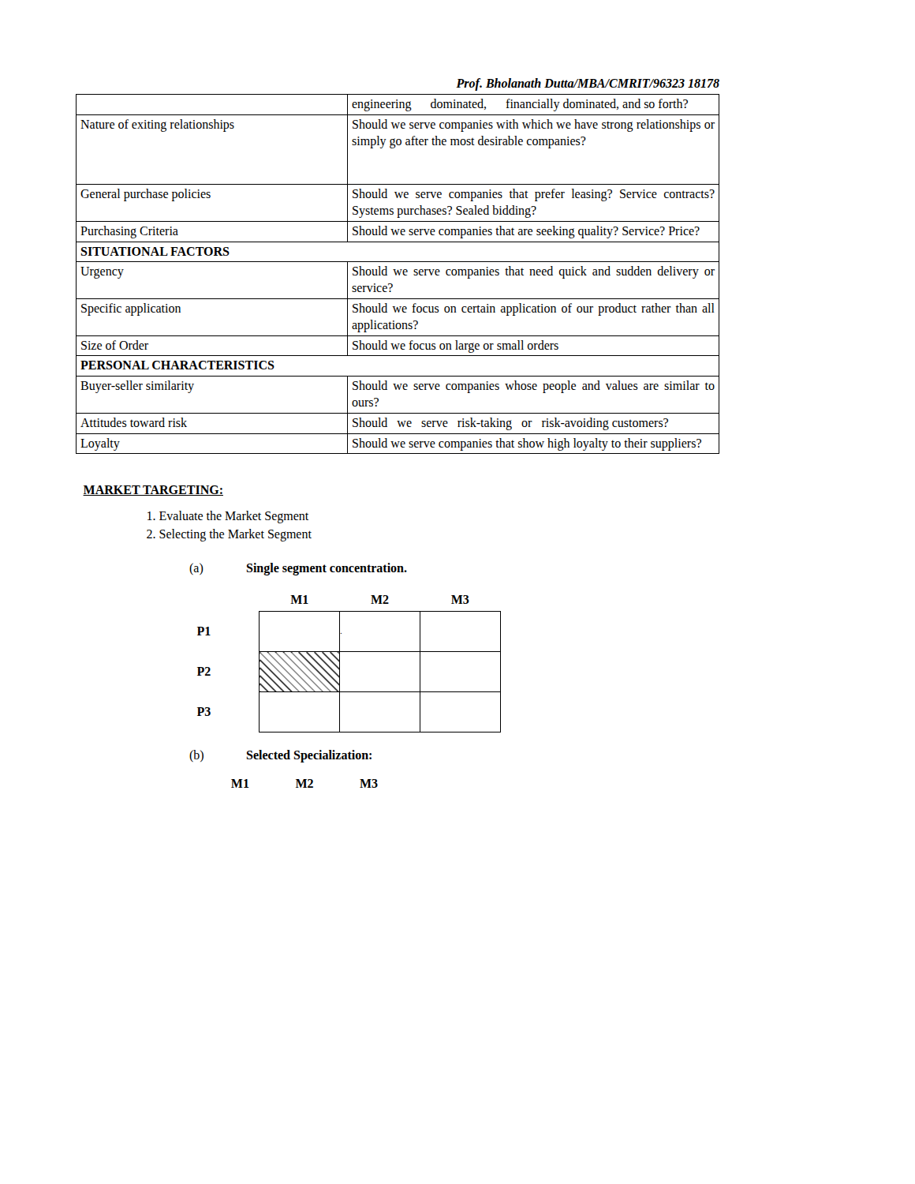Prof. Bholanath Dutta/MBA/CMRIT/96323 18178
| | engineering dominated, financially dominated, and so forth? |
| Nature of exiting relationships | Should we serve companies with which we have strong relationships or simply go after the most desirable companies? |
| General purchase policies | Should we serve companies that prefer leasing? Service contracts? Systems purchases? Sealed bidding? |
| Purchasing Criteria | Should we serve companies that are seeking quality? Service? Price? |
| SITUATIONAL FACTORS |
| Urgency | Should we serve companies that need quick and sudden delivery or service? |
| Specific application | Should we focus on certain application of our product rather than all applications? |
| Size of Order | Should we focus on large or small orders |
| PERSONAL CHARACTERISTICS |
| Buyer-seller similarity | Should we serve companies whose people and values are similar to ours? |
| Attitudes toward risk | Should we serve risk-taking or risk-avoiding customers? |
| Loyalty | Should we serve companies that show high loyalty to their suppliers? |
MARKET TARGETING:
Evaluate the Market Segment
Selecting the Market Segment
(a) Single segment concentration.
| | M1 | M2 | M3 |
| P1 | | . | |
| P2 | | | |
| P3 | | | |
(b) Selected Specialization:
M1 M2 M3